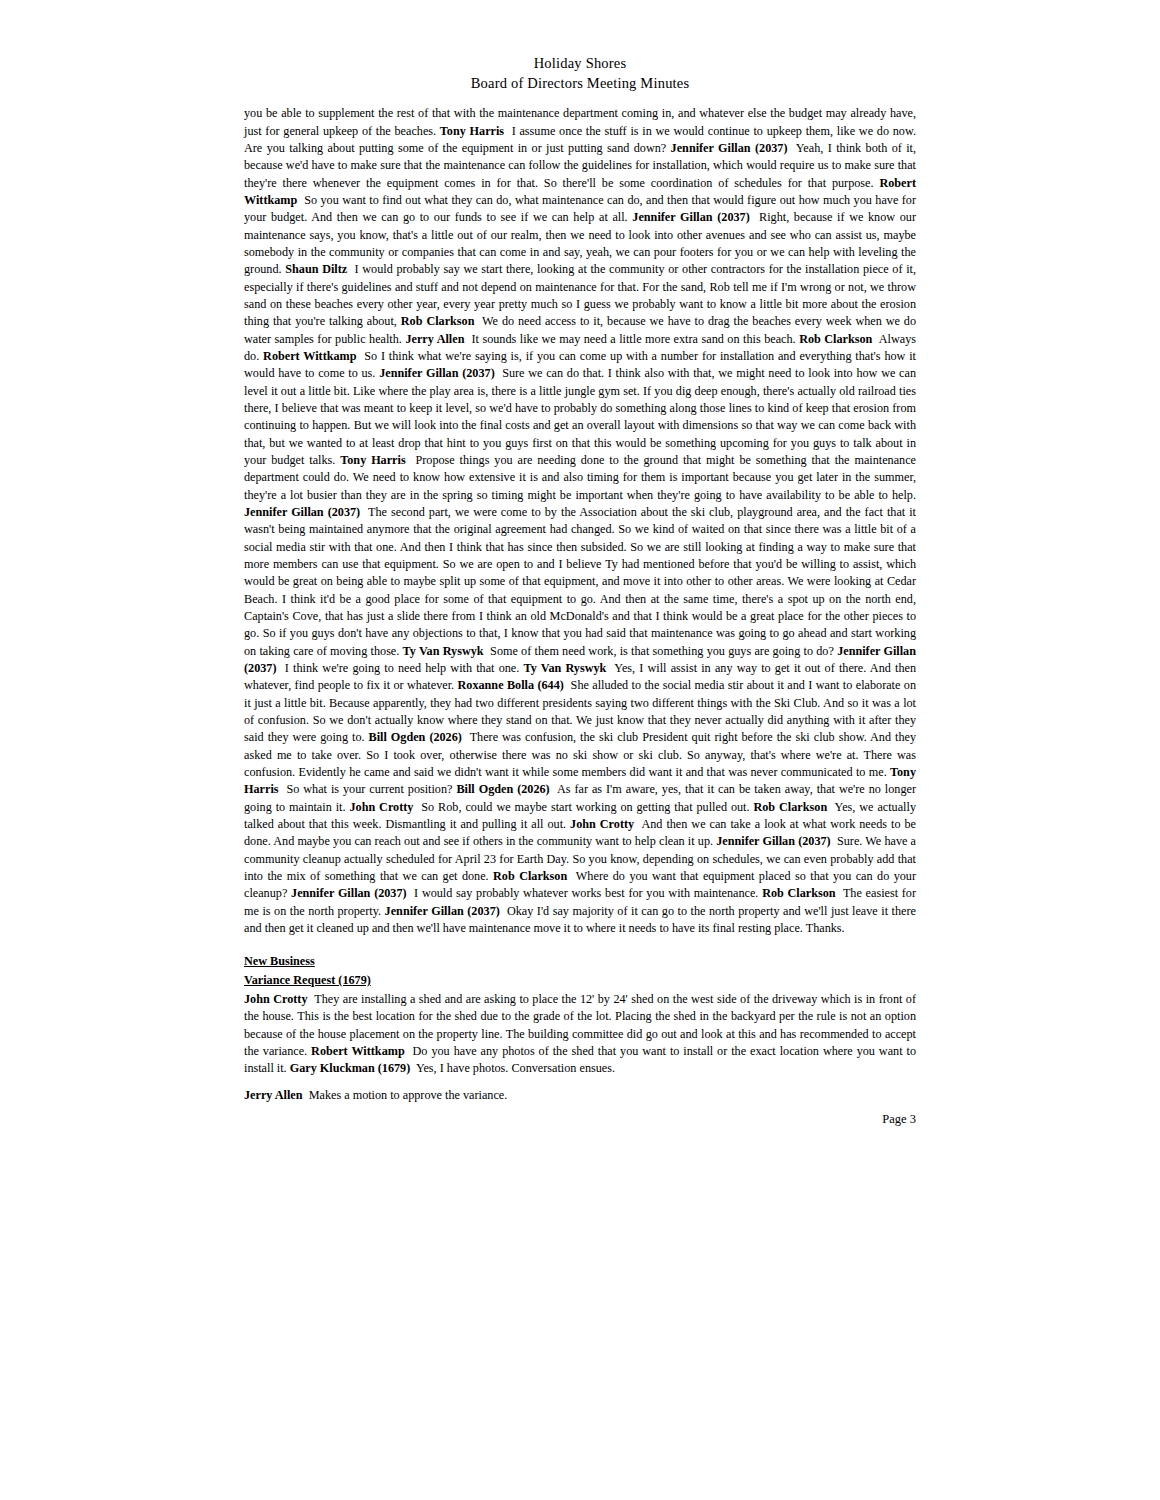Holiday Shores
Board of Directors Meeting Minutes
you be able to supplement the rest of that with the maintenance department coming in, and whatever else the budget may already have, just for general upkeep of the beaches. Tony Harris I assume once the stuff is in we would continue to upkeep them, like we do now. Are you talking about putting some of the equipment in or just putting sand down? Jennifer Gillan (2037) Yeah, I think both of it, because we'd have to make sure that the maintenance can follow the guidelines for installation, which would require us to make sure that they're there whenever the equipment comes in for that. So there'll be some coordination of schedules for that purpose. Robert Wittkamp So you want to find out what they can do, what maintenance can do, and then that would figure out how much you have for your budget. And then we can go to our funds to see if we can help at all. Jennifer Gillan (2037) Right, because if we know our maintenance says, you know, that's a little out of our realm, then we need to look into other avenues and see who can assist us, maybe somebody in the community or companies that can come in and say, yeah, we can pour footers for you or we can help with leveling the ground. Shaun Diltz I would probably say we start there, looking at the community or other contractors for the installation piece of it, especially if there's guidelines and stuff and not depend on maintenance for that. For the sand, Rob tell me if I'm wrong or not, we throw sand on these beaches every other year, every year pretty much so I guess we probably want to know a little bit more about the erosion thing that you're talking about, Rob Clarkson We do need access to it, because we have to drag the beaches every week when we do water samples for public health. Jerry Allen It sounds like we may need a little more extra sand on this beach. Rob Clarkson Always do. Robert Wittkamp So I think what we're saying is, if you can come up with a number for installation and everything that's how it would have to come to us. Jennifer Gillan (2037) Sure we can do that. I think also with that, we might need to look into how we can level it out a little bit. Like where the play area is, there is a little jungle gym set. If you dig deep enough, there's actually old railroad ties there, I believe that was meant to keep it level, so we'd have to probably do something along those lines to kind of keep that erosion from continuing to happen. But we will look into the final costs and get an overall layout with dimensions so that way we can come back with that, but we wanted to at least drop that hint to you guys first on that this would be something upcoming for you guys to talk about in your budget talks. Tony Harris Propose things you are needing done to the ground that might be something that the maintenance department could do. We need to know how extensive it is and also timing for them is important because you get later in the summer, they're a lot busier than they are in the spring so timing might be important when they're going to have availability to be able to help. Jennifer Gillan (2037) The second part, we were come to by the Association about the ski club, playground area, and the fact that it wasn't being maintained anymore that the original agreement had changed. So we kind of waited on that since there was a little bit of a social media stir with that one. And then I think that has since then subsided. So we are still looking at finding a way to make sure that more members can use that equipment. So we are open to and I believe Ty had mentioned before that you'd be willing to assist, which would be great on being able to maybe split up some of that equipment, and move it into other to other areas. We were looking at Cedar Beach. I think it'd be a good place for some of that equipment to go. And then at the same time, there's a spot up on the north end, Captain's Cove, that has just a slide there from I think an old McDonald's and that I think would be a great place for the other pieces to go. So if you guys don't have any objections to that, I know that you had said that maintenance was going to go ahead and start working on taking care of moving those. Ty Van Ryswyk Some of them need work, is that something you guys are going to do? Jennifer Gillan (2037) I think we're going to need help with that one. Ty Van Ryswyk Yes, I will assist in any way to get it out of there. And then whatever, find people to fix it or whatever. Roxanne Bolla (644) She alluded to the social media stir about it and I want to elaborate on it just a little bit. Because apparently, they had two different presidents saying two different things with the Ski Club. And so it was a lot of confusion. So we don't actually know where they stand on that. We just know that they never actually did anything with it after they said they were going to. Bill Ogden (2026) There was confusion, the ski club President quit right before the ski club show. And they asked me to take over. So I took over, otherwise there was no ski show or ski club. So anyway, that's where we're at. There was confusion. Evidently he came and said we didn't want it while some members did want it and that was never communicated to me. Tony Harris So what is your current position? Bill Ogden (2026) As far as I'm aware, yes, that it can be taken away, that we're no longer going to maintain it. John Crotty So Rob, could we maybe start working on getting that pulled out. Rob Clarkson Yes, we actually talked about that this week. Dismantling it and pulling it all out. John Crotty And then we can take a look at what work needs to be done. And maybe you can reach out and see if others in the community want to help clean it up. Jennifer Gillan (2037) Sure. We have a community cleanup actually scheduled for April 23 for Earth Day. So you know, depending on schedules, we can even probably add that into the mix of something that we can get done. Rob Clarkson Where do you want that equipment placed so that you can do your cleanup? Jennifer Gillan (2037) I would say probably whatever works best for you with maintenance. Rob Clarkson The easiest for me is on the north property. Jennifer Gillan (2037) Okay I'd say majority of it can go to the north property and we'll just leave it there and then get it cleaned up and then we'll have maintenance move it to where it needs to have its final resting place. Thanks.
New Business
Variance Request (1679)
John Crotty They are installing a shed and are asking to place the 12' by 24' shed on the west side of the driveway which is in front of the house. This is the best location for the shed due to the grade of the lot. Placing the shed in the backyard per the rule is not an option because of the house placement on the property line. The building committee did go out and look at this and has recommended to accept the variance. Robert Wittkamp Do you have any photos of the shed that you want to install or the exact location where you want to install it. Gary Kluckman (1679) Yes, I have photos. Conversation ensues.
Jerry Allen Makes a motion to approve the variance.
Page 3